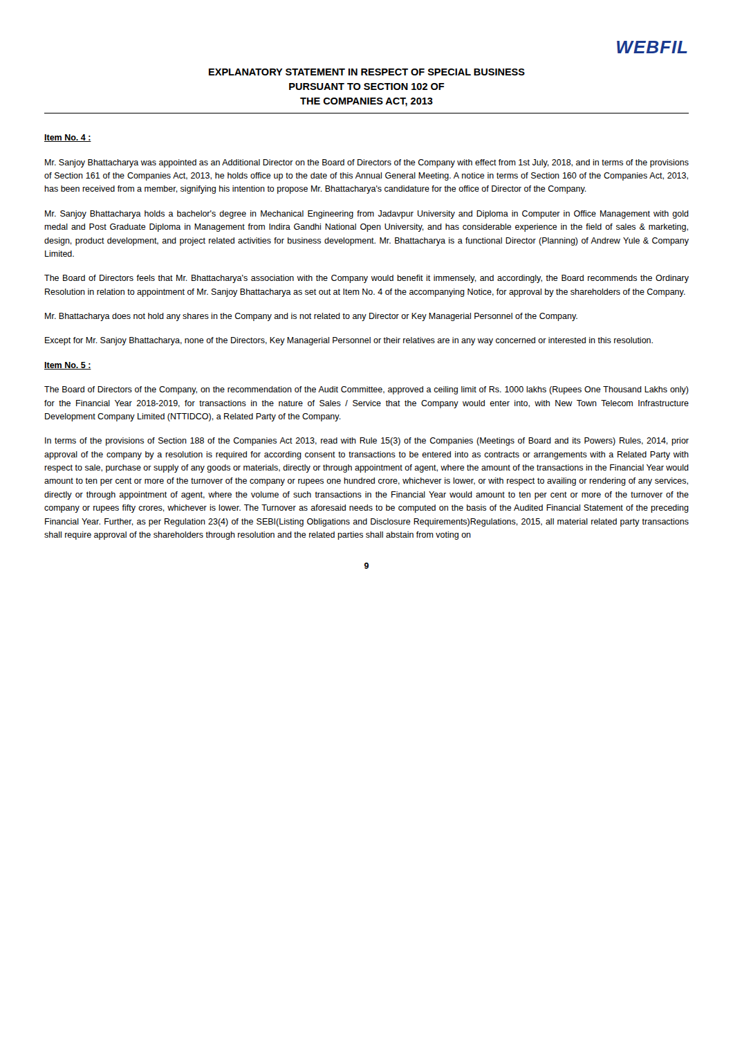WEBFIL
Explanatory Statement in Respect of Special Business
Pursuant to Section 102 of
The Companies Act, 2013
Item No. 4 :
Mr. Sanjoy Bhattacharya was appointed as an Additional Director on the Board of Directors of the Company with effect from 1st July, 2018, and in terms of the provisions of Section 161 of the Companies Act, 2013, he holds office up to the date of this Annual General Meeting. A notice in terms of Section 160 of the Companies Act, 2013, has been received from a member, signifying his intention to propose Mr. Bhattacharya's candidature for the office of Director of the Company.
Mr. Sanjoy Bhattacharya holds a bachelor's degree in Mechanical Engineering from Jadavpur University and Diploma in Computer in Office Management with gold medal and Post Graduate Diploma in Management from Indira Gandhi National Open University, and has considerable experience in the field of sales & marketing, design, product development, and project related activities for business development. Mr. Bhattacharya is a functional Director (Planning) of Andrew Yule & Company Limited.
The Board of Directors feels that Mr. Bhattacharya's association with the Company would benefit it immensely, and accordingly, the Board recommends the Ordinary Resolution in relation to appointment of Mr. Sanjoy Bhattacharya as set out at Item No. 4 of the accompanying Notice, for approval by the shareholders of the Company.
Mr. Bhattacharya does not hold any shares in the Company and is not related to any Director or Key Managerial Personnel of the Company.
Except for Mr. Sanjoy Bhattacharya, none of the Directors, Key Managerial Personnel or their relatives are in any way concerned or interested in this resolution.
Item No. 5 :
The Board of Directors of the Company, on the recommendation of the Audit Committee, approved a ceiling limit of Rs. 1000 lakhs (Rupees One Thousand Lakhs only) for the Financial Year 2018-2019, for transactions in the nature of Sales / Service that the Company would enter into, with New Town Telecom Infrastructure Development Company Limited (NTTIDCO), a Related Party of the Company.
In terms of the provisions of Section 188 of the Companies Act 2013, read with Rule 15(3) of the Companies (Meetings of Board and its Powers) Rules, 2014, prior approval of the company by a resolution is required for according consent to transactions to be entered into as contracts or arrangements with a Related Party with respect to sale, purchase or supply of any goods or materials, directly or through appointment of agent, where the amount of the transactions in the Financial Year would amount to ten per cent or more of the turnover of the company or rupees one hundred crore, whichever is lower, or with respect to availing or rendering of any services, directly or through appointment of agent, where the volume of such transactions in the Financial Year would amount to ten per cent or more of the turnover of the company or rupees fifty crores, whichever is lower. The Turnover as aforesaid needs to be computed on the basis of the Audited Financial Statement of the preceding Financial Year. Further, as per Regulation 23(4) of the SEBI(Listing Obligations and Disclosure Requirements)Regulations, 2015, all material related party transactions shall require approval of the shareholders through resolution and the related parties shall abstain from voting on
9